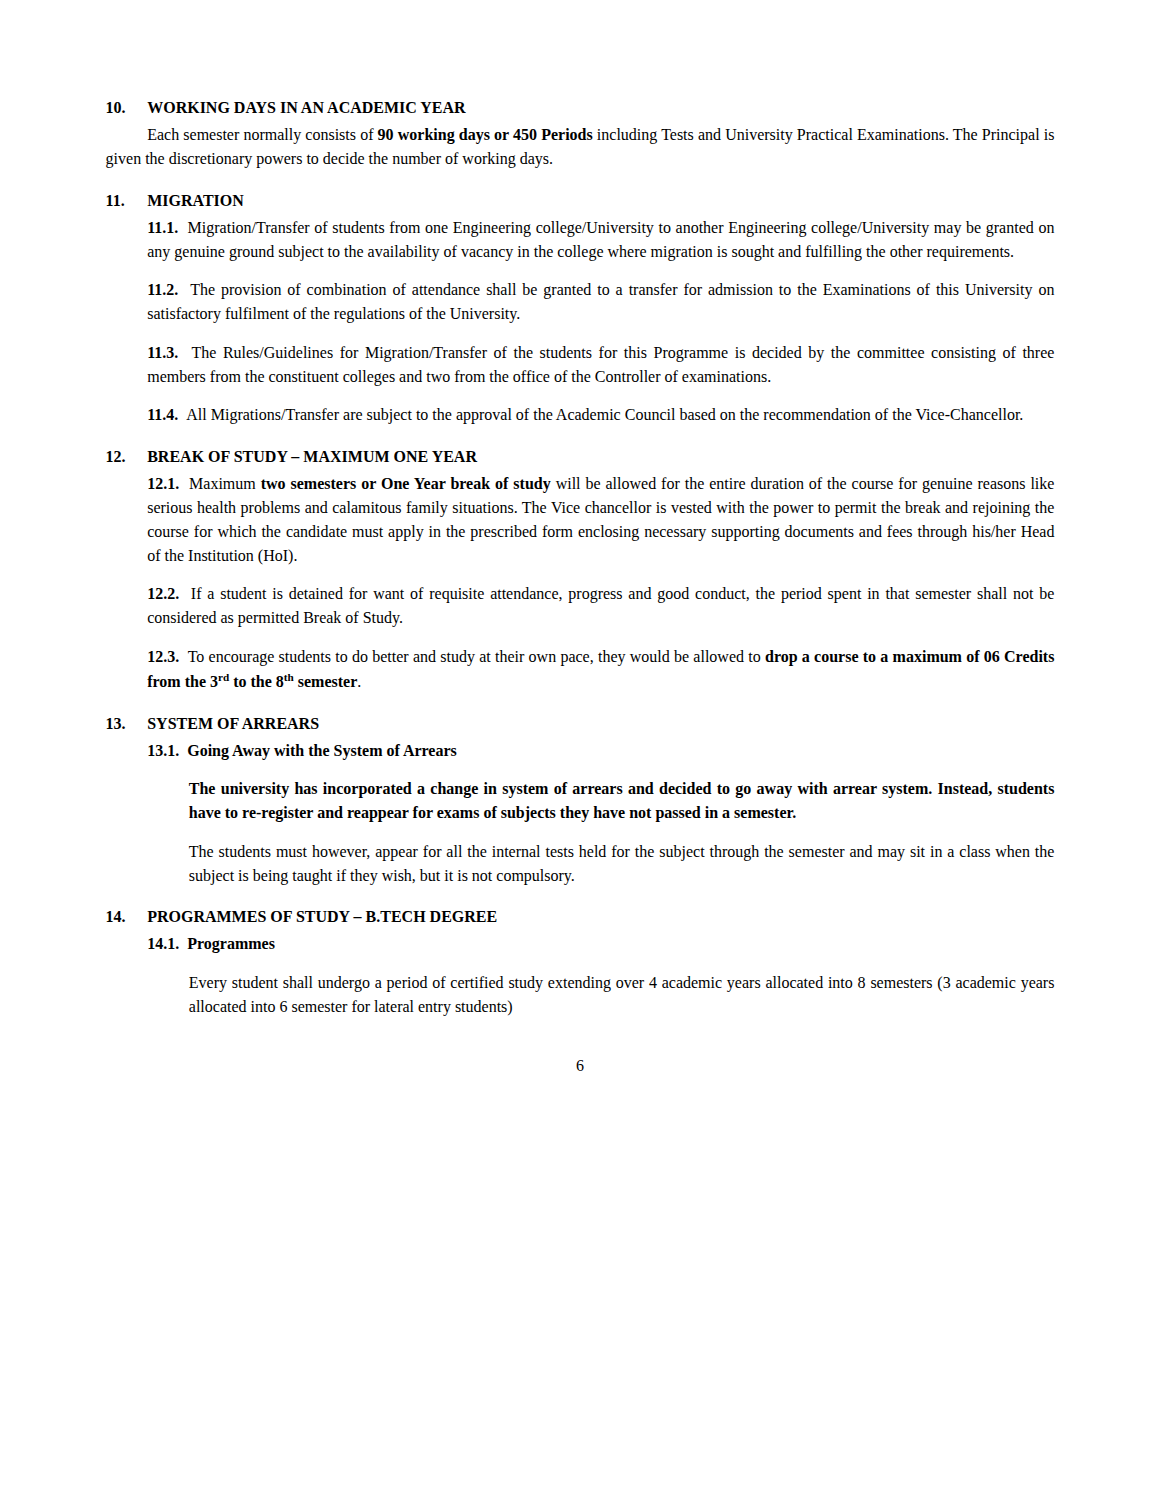10. Working Days in an Academic Year
Each semester normally consists of 90 working days or 450 Periods including Tests and University Practical Examinations. The Principal is given the discretionary powers to decide the number of working days.
11. Migration
11.1. Migration/Transfer of students from one Engineering college/University to another Engineering college/University may be granted on any genuine ground subject to the availability of vacancy in the college where migration is sought and fulfilling the other requirements.
11.2. The provision of combination of attendance shall be granted to a transfer for admission to the Examinations of this University on satisfactory fulfilment of the regulations of the University.
11.3. The Rules/Guidelines for Migration/Transfer of the students for this Programme is decided by the committee consisting of three members from the constituent colleges and two from the office of the Controller of examinations.
11.4. All Migrations/Transfer are subject to the approval of the Academic Council based on the recommendation of the Vice-Chancellor.
12. Break of Study – Maximum One Year
12.1. Maximum two semesters or One Year break of study will be allowed for the entire duration of the course for genuine reasons like serious health problems and calamitous family situations. The Vice chancellor is vested with the power to permit the break and rejoining the course for which the candidate must apply in the prescribed form enclosing necessary supporting documents and fees through his/her Head of the Institution (HoI).
12.2. If a student is detained for want of requisite attendance, progress and good conduct, the period spent in that semester shall not be considered as permitted Break of Study.
12.3. To encourage students to do better and study at their own pace, they would be allowed to drop a course to a maximum of 06 Credits from the 3rd to the 8th semester.
13. System of Arrears
13.1. Going Away with the System of Arrears
The university has incorporated a change in system of arrears and decided to go away with arrear system. Instead, students have to re-register and reappear for exams of subjects they have not passed in a semester.
The students must however, appear for all the internal tests held for the subject through the semester and may sit in a class when the subject is being taught if they wish, but it is not compulsory.
14. Programmes of Study – B.Tech Degree
14.1. Programmes
Every student shall undergo a period of certified study extending over 4 academic years allocated into 8 semesters (3 academic years allocated into 6 semester for lateral entry students)
6